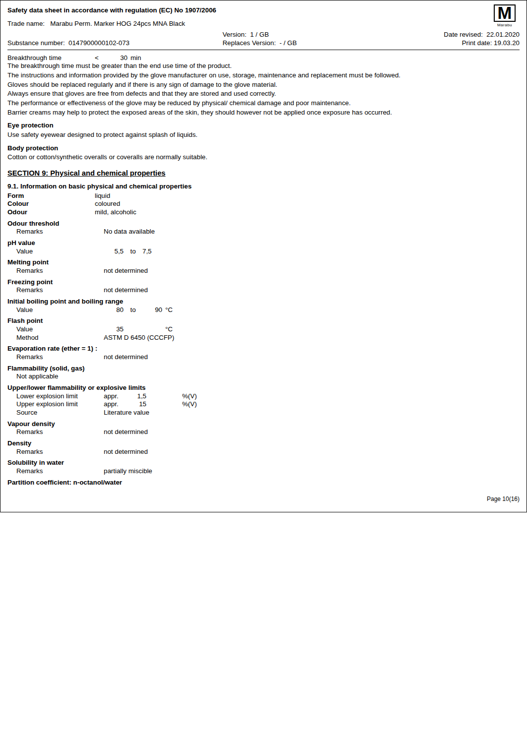M
Marabu
Safety data sheet in accordance with regulation (EC) No 1907/2006
Trade name: Marabu Perm. Marker HOG 24pcs MNA Black
| | Version: 1 / GB | Date revised: 22.01.2020 |
| Substance number: 0147900000102-073 | Replaces Version: - / GB | Print date: 19.03.20 |
| Breakthrough time | < | 30 | min |
The breakthrough time must be greater than the end use time of the product.
The instructions and information provided by the glove manufacturer on use, storage, maintenance and replacement must be followed.
Gloves should be replaced regularly and if there is any sign of damage to the glove material.
Always ensure that gloves are free from defects and that they are stored and used correctly.
The performance or effectiveness of the glove may be reduced by physical/ chemical damage and poor maintenance.
Barrier creams may help to protect the exposed areas of the skin, they should however not be applied once exposure has occurred.
Eye protection
Use safety eyewear designed to protect against splash of liquids.
Body protection
Cotton or cotton/synthetic overalls or coveralls are normally suitable.
SECTION 9: Physical and chemical properties
9.1. Information on basic physical and chemical properties
| Form | liquid |
| Colour | coloured |
| Odour | mild, alcoholic |
Odour threshold
| Remarks | No data available |
pH value
| Value | 5,5 | to | 7,5 |
Melting point
| Remarks | not determined |
Freezing point
| Remarks | not determined |
Initial boiling point and boiling range
| Value | 80 | to | 90 | °C |
Flash point
| Value | 35 | | | °C |
| Method | ASTM D 6450 (CCCFP) |
Evaporation rate (ether = 1) :
| Remarks | not determined |
Flammability (solid, gas)
Not applicable
Upper/lower flammability or explosive limits
| Lower explosion limit | appr. | 1,5 | | %(V) |
| Upper explosion limit | appr. | 15 | | %(V) |
| Source | Literature value |
Vapour density
| Remarks | not determined |
Density
| Remarks | not determined |
Solubility in water
| Remarks | partially miscible |
Partition coefficient: n-octanol/water
Page 10(16)